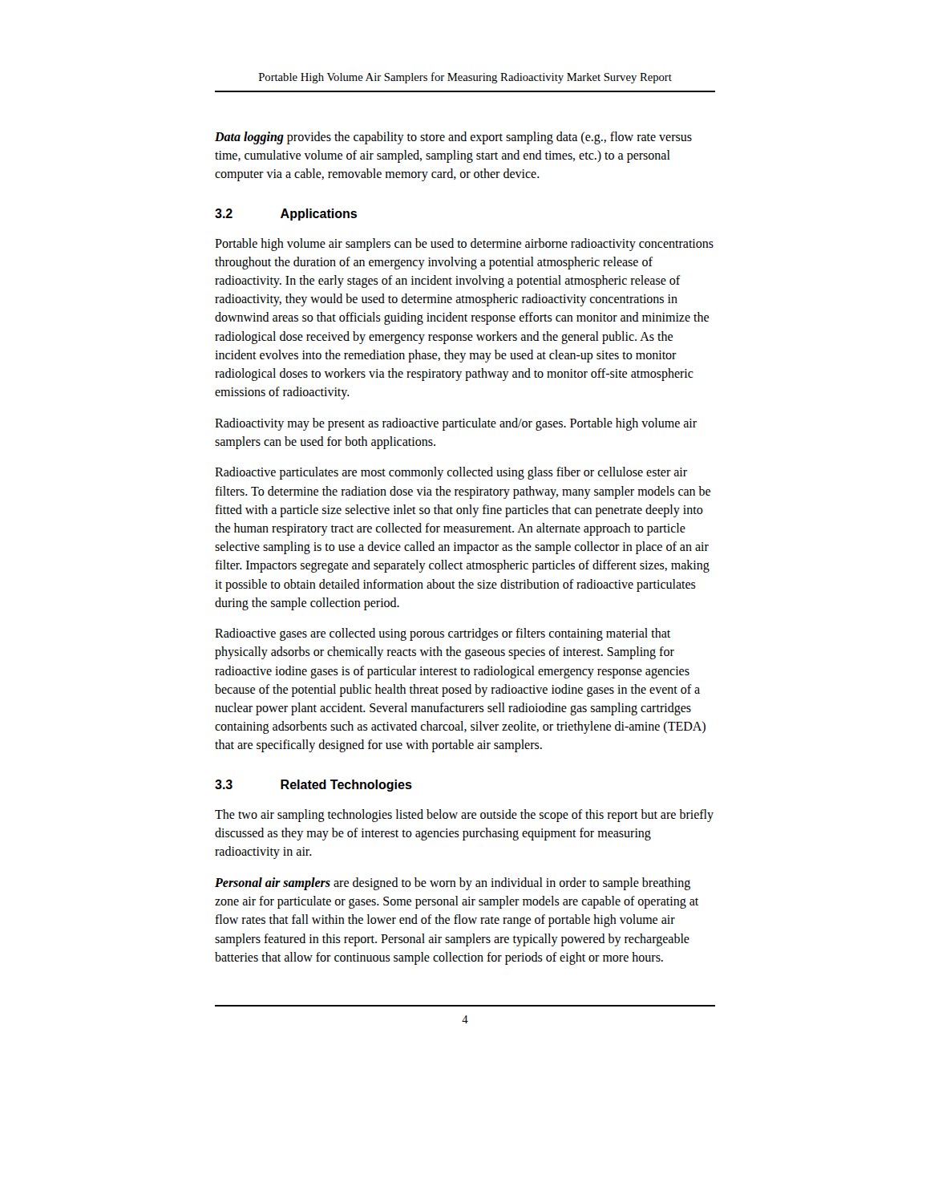Portable High Volume Air Samplers for Measuring Radioactivity Market Survey Report
Data logging provides the capability to store and export sampling data (e.g., flow rate versus time, cumulative volume of air sampled, sampling start and end times, etc.) to a personal computer via a cable, removable memory card, or other device.
3.2 Applications
Portable high volume air samplers can be used to determine airborne radioactivity concentrations throughout the duration of an emergency involving a potential atmospheric release of radioactivity. In the early stages of an incident involving a potential atmospheric release of radioactivity, they would be used to determine atmospheric radioactivity concentrations in downwind areas so that officials guiding incident response efforts can monitor and minimize the radiological dose received by emergency response workers and the general public. As the incident evolves into the remediation phase, they may be used at clean-up sites to monitor radiological doses to workers via the respiratory pathway and to monitor off-site atmospheric emissions of radioactivity.
Radioactivity may be present as radioactive particulate and/or gases. Portable high volume air samplers can be used for both applications.
Radioactive particulates are most commonly collected using glass fiber or cellulose ester air filters. To determine the radiation dose via the respiratory pathway, many sampler models can be fitted with a particle size selective inlet so that only fine particles that can penetrate deeply into the human respiratory tract are collected for measurement. An alternate approach to particle selective sampling is to use a device called an impactor as the sample collector in place of an air filter. Impactors segregate and separately collect atmospheric particles of different sizes, making it possible to obtain detailed information about the size distribution of radioactive particulates during the sample collection period.
Radioactive gases are collected using porous cartridges or filters containing material that physically adsorbs or chemically reacts with the gaseous species of interest. Sampling for radioactive iodine gases is of particular interest to radiological emergency response agencies because of the potential public health threat posed by radioactive iodine gases in the event of a nuclear power plant accident. Several manufacturers sell radioiodine gas sampling cartridges containing adsorbents such as activated charcoal, silver zeolite, or triethylene di-amine (TEDA) that are specifically designed for use with portable air samplers.
3.3 Related Technologies
The two air sampling technologies listed below are outside the scope of this report but are briefly discussed as they may be of interest to agencies purchasing equipment for measuring radioactivity in air.
Personal air samplers are designed to be worn by an individual in order to sample breathing zone air for particulate or gases. Some personal air sampler models are capable of operating at flow rates that fall within the lower end of the flow rate range of portable high volume air samplers featured in this report. Personal air samplers are typically powered by rechargeable batteries that allow for continuous sample collection for periods of eight or more hours.
4